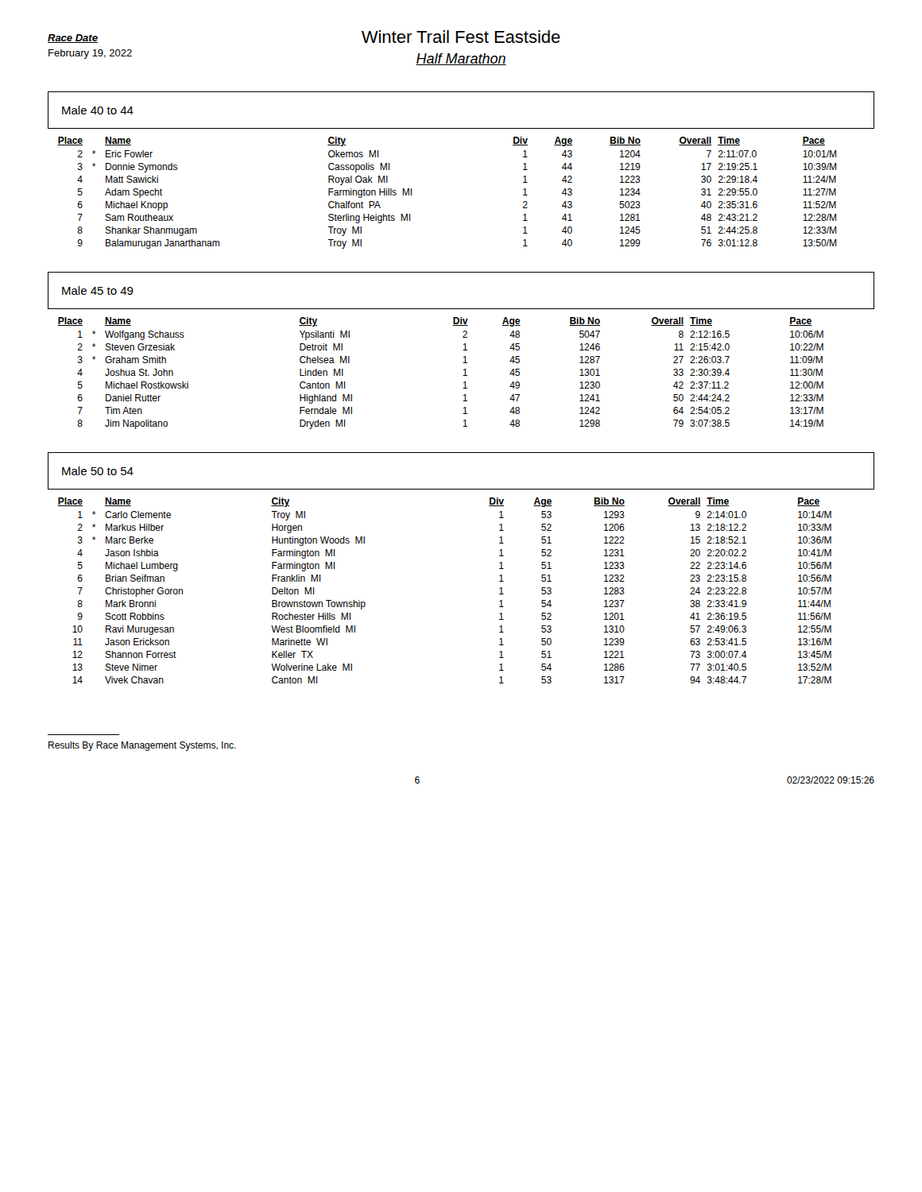Race Date
February 19, 2022
Winter Trail Fest Eastside
Half Marathon
Male 40 to 44
| Place | | Name | City | Div | Age | Bib No | Overall | Time | Pace |
| --- | --- | --- | --- | --- | --- | --- | --- | --- | --- |
| 2 | * | Eric Fowler | Okemos MI | 1 | 43 | 1204 | 7 | 2:11:07.0 | 10:01/M |
| 3 | * | Donnie Symonds | Cassopolis MI | 1 | 44 | 1219 | 17 | 2:19:25.1 | 10:39/M |
| 4 | | Matt Sawicki | Royal Oak MI | 1 | 42 | 1223 | 30 | 2:29:18.4 | 11:24/M |
| 5 | | Adam Specht | Farmington Hills MI | 1 | 43 | 1234 | 31 | 2:29:55.0 | 11:27/M |
| 6 | | Michael Knopp | Chalfont PA | 2 | 43 | 5023 | 40 | 2:35:31.6 | 11:52/M |
| 7 | | Sam Routheaux | Sterling Heights MI | 1 | 41 | 1281 | 48 | 2:43:21.2 | 12:28/M |
| 8 | | Shankar Shanmugam | Troy MI | 1 | 40 | 1245 | 51 | 2:44:25.8 | 12:33/M |
| 9 | | Balamurugan Janarthanam | Troy MI | 1 | 40 | 1299 | 76 | 3:01:12.8 | 13:50/M |
Male 45 to 49
| Place | | Name | City | Div | Age | Bib No | Overall | Time | Pace |
| --- | --- | --- | --- | --- | --- | --- | --- | --- | --- |
| 1 | * | Wolfgang Schauss | Ypsilanti MI | 2 | 48 | 5047 | 8 | 2:12:16.5 | 10:06/M |
| 2 | * | Steven Grzesiak | Detroit MI | 1 | 45 | 1246 | 11 | 2:15:42.0 | 10:22/M |
| 3 | * | Graham Smith | Chelsea MI | 1 | 45 | 1287 | 27 | 2:26:03.7 | 11:09/M |
| 4 | | Joshua St. John | Linden MI | 1 | 45 | 1301 | 33 | 2:30:39.4 | 11:30/M |
| 5 | | Michael Rostkowski | Canton MI | 1 | 49 | 1230 | 42 | 2:37:11.2 | 12:00/M |
| 6 | | Daniel Rutter | Highland MI | 1 | 47 | 1241 | 50 | 2:44:24.2 | 12:33/M |
| 7 | | Tim Aten | Ferndale MI | 1 | 48 | 1242 | 64 | 2:54:05.2 | 13:17/M |
| 8 | | Jim Napolitano | Dryden MI | 1 | 48 | 1298 | 79 | 3:07:38.5 | 14:19/M |
Male 50 to 54
| Place | | Name | City | Div | Age | Bib No | Overall | Time | Pace |
| --- | --- | --- | --- | --- | --- | --- | --- | --- | --- |
| 1 | * | Carlo Clemente | Troy MI | 1 | 53 | 1293 | 9 | 2:14:01.0 | 10:14/M |
| 2 | * | Markus Hilber | Horgen | 1 | 52 | 1206 | 13 | 2:18:12.2 | 10:33/M |
| 3 | * | Marc Berke | Huntington Woods MI | 1 | 51 | 1222 | 15 | 2:18:52.1 | 10:36/M |
| 4 | | Jason Ishbia | Farmington MI | 1 | 52 | 1231 | 20 | 2:20:02.2 | 10:41/M |
| 5 | | Michael Lumberg | Farmington MI | 1 | 51 | 1233 | 22 | 2:23:14.6 | 10:56/M |
| 6 | | Brian Seifman | Franklin MI | 1 | 51 | 1232 | 23 | 2:23:15.8 | 10:56/M |
| 7 | | Christopher Goron | Delton MI | 1 | 53 | 1283 | 24 | 2:23:22.8 | 10:57/M |
| 8 | | Mark Bronni | Brownstown Township | 1 | 54 | 1237 | 38 | 2:33:41.9 | 11:44/M |
| 9 | | Scott Robbins | Rochester Hills MI | 1 | 52 | 1201 | 41 | 2:36:19.5 | 11:56/M |
| 10 | | Ravi Murugesan | West Bloomfield MI | 1 | 53 | 1310 | 57 | 2:49:06.3 | 12:55/M |
| 11 | | Jason Erickson | Marinette WI | 1 | 50 | 1239 | 63 | 2:53:41.5 | 13:16/M |
| 12 | | Shannon Forrest | Keller TX | 1 | 51 | 1221 | 73 | 3:00:07.4 | 13:45/M |
| 13 | | Steve Nimer | Wolverine Lake MI | 1 | 54 | 1286 | 77 | 3:01:40.5 | 13:52/M |
| 14 | | Vivek Chavan | Canton MI | 1 | 53 | 1317 | 94 | 3:48:44.7 | 17:28/M |
Results By Race Management Systems, Inc.
6
02/23/2022 09:15:26